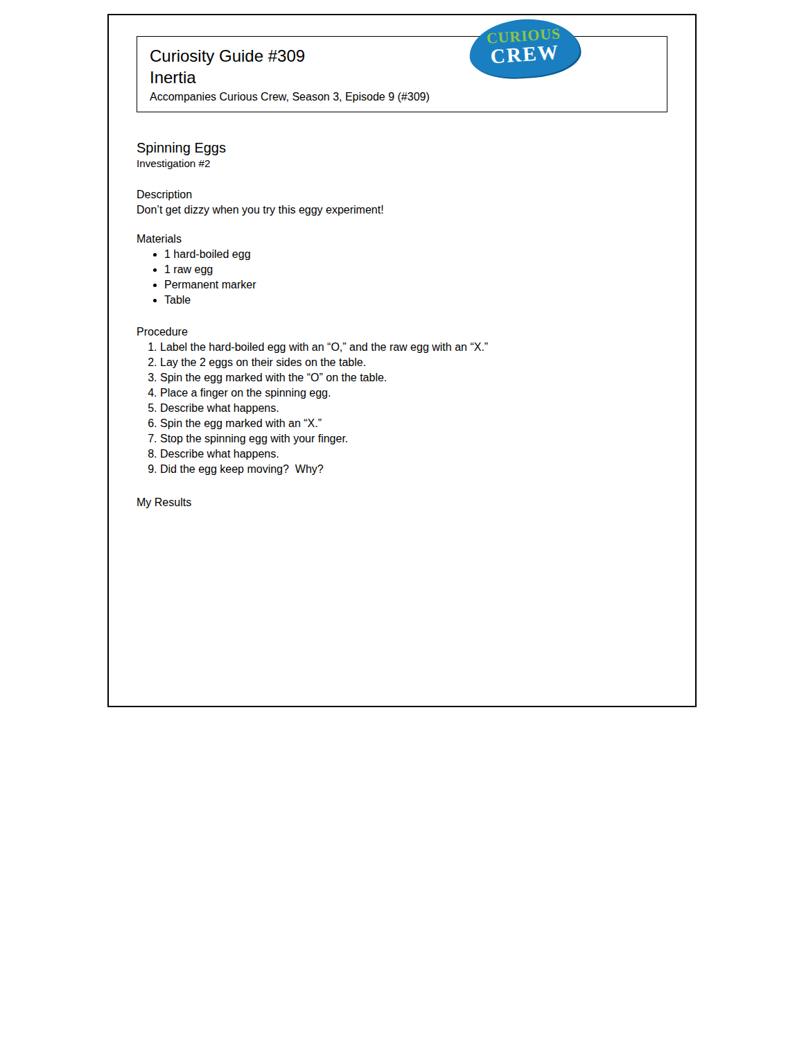CURIOUS CREW
Curiosity Guide #309
Inertia
Accompanies Curious Crew, Season 3, Episode 9 (#309)
Spinning Eggs
Investigation #2
Description
Don’t get dizzy when you try this eggy experiment!
Materials
1 hard-boiled egg
1 raw egg
Permanent marker
Table
Procedure
Label the hard-boiled egg with an “O,” and the raw egg with an “X.”
Lay the 2 eggs on their sides on the table.
Spin the egg marked with the “O” on the table.
Place a finger on the spinning egg.
Describe what happens.
Spin the egg marked with an “X.”
Stop the spinning egg with your finger.
Describe what happens.
Did the egg keep moving? Why?
My Results